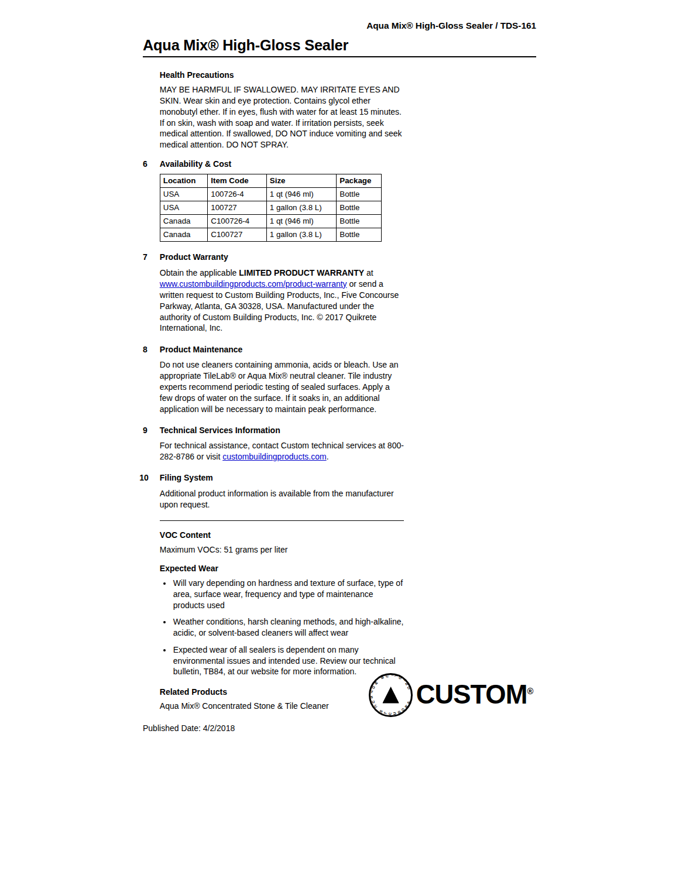Aqua Mix® High-Gloss Sealer / TDS-161
Aqua Mix® High-Gloss Sealer
Health Precautions
MAY BE HARMFUL IF SWALLOWED. MAY IRRITATE EYES AND SKIN. Wear skin and eye protection. Contains glycol ether monobutyl ether. If in eyes, flush with water for at least 15 minutes. If on skin, wash with soap and water. If irritation persists, seek medical attention. If swallowed, DO NOT induce vomiting and seek medical attention. DO NOT SPRAY.
6
Availability & Cost
| Location | Item Code | Size | Package |
| --- | --- | --- | --- |
| USA | 100726-4 | 1 qt (946 ml) | Bottle |
| USA | 100727 | 1 gallon (3.8 L) | Bottle |
| Canada | C100726-4 | 1 qt (946 ml) | Bottle |
| Canada | C100727 | 1 gallon (3.8 L) | Bottle |
7
Product Warranty
Obtain the applicable LIMITED PRODUCT WARRANTY at www.custombuildingproducts.com/product-warranty or send a written request to Custom Building Products, Inc., Five Concourse Parkway, Atlanta, GA 30328, USA. Manufactured under the authority of Custom Building Products, Inc. © 2017 Quikrete International, Inc.
8
Product Maintenance
Do not use cleaners containing ammonia, acids or bleach. Use an appropriate TileLab® or Aqua Mix® neutral cleaner. Tile industry experts recommend periodic testing of sealed surfaces. Apply a few drops of water on the surface. If it soaks in, an additional application will be necessary to maintain peak performance.
9
Technical Services Information
For technical assistance, contact Custom technical services at 800-282-8786 or visit custombuildingproducts.com.
10
Filing System
Additional product information is available from the manufacturer upon request.
VOC Content
Maximum VOCs: 51 grams per liter
Expected Wear
Will vary depending on hardness and texture of surface, type of area, surface wear, frequency and type of maintenance products used
Weather conditions, harsh cleaning methods, and high-alkaline, acidic, or solvent-based cleaners will affect wear
Expected wear of all sealers is dependent on many environmental issues and intended use. Review our technical bulletin, TB84, at our website for more information.
Related Products
Aqua Mix® Concentrated Stone & Tile Cleaner
C U S T O M B U I L D I N G P R O D U C T S
CUSTOM®
Published Date: 4/2/2018